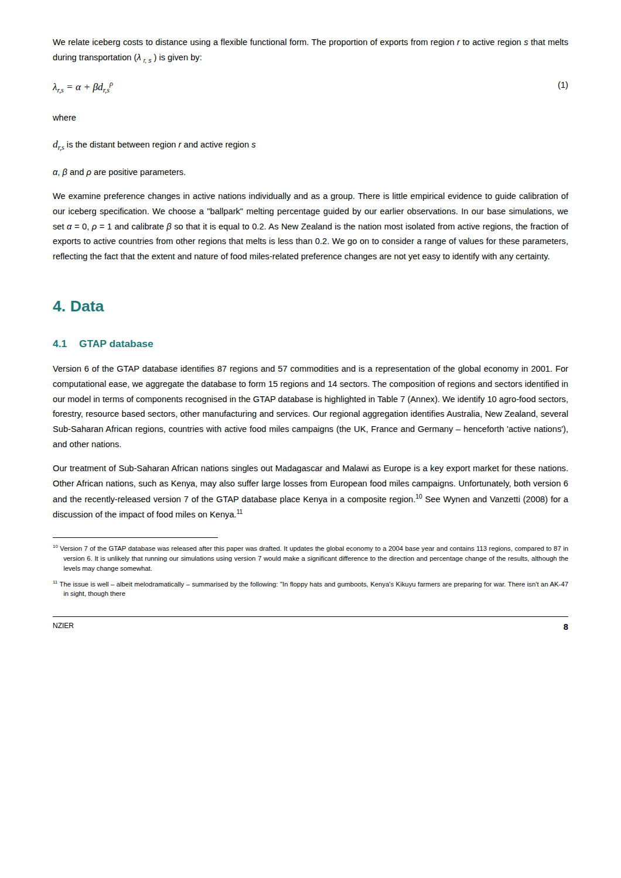We relate iceberg costs to distance using a flexible functional form. The proportion of exports from region r to active region s that melts during transportation (λ r, s ) is given by:
λr,s = α + βdr,sρ (1)
where
dr,s is the distant between region r and active region s
α, β and ρ are positive parameters.
We examine preference changes in active nations individually and as a group. There is little empirical evidence to guide calibration of our iceberg specification. We choose a "ballpark" melting percentage guided by our earlier observations. In our base simulations, we set α = 0, ρ = 1 and calibrate β so that it is equal to 0.2. As New Zealand is the nation most isolated from active regions, the fraction of exports to active countries from other regions that melts is less than 0.2. We go on to consider a range of values for these parameters, reflecting the fact that the extent and nature of food miles-related preference changes are not yet easy to identify with any certainty.
4. Data
4.1 GTAP database
Version 6 of the GTAP database identifies 87 regions and 57 commodities and is a representation of the global economy in 2001. For computational ease, we aggregate the database to form 15 regions and 14 sectors. The composition of regions and sectors identified in our model in terms of components recognised in the GTAP database is highlighted in Table 7 (Annex). We identify 10 agro-food sectors, forestry, resource based sectors, other manufacturing and services. Our regional aggregation identifies Australia, New Zealand, several Sub-Saharan African regions, countries with active food miles campaigns (the UK, France and Germany – henceforth 'active nations'), and other nations.
Our treatment of Sub-Saharan African nations singles out Madagascar and Malawi as Europe is a key export market for these nations. Other African nations, such as Kenya, may also suffer large losses from European food miles campaigns. Unfortunately, both version 6 and the recently-released version 7 of the GTAP database place Kenya in a composite region.10 See Wynen and Vanzetti (2008) for a discussion of the impact of food miles on Kenya.11
10 Version 7 of the GTAP database was released after this paper was drafted. It updates the global economy to a 2004 base year and contains 113 regions, compared to 87 in version 6. It is unlikely that running our simulations using version 7 would make a significant difference to the direction and percentage change of the results, although the levels may change somewhat.
11 The issue is well – albeit melodramatically – summarised by the following: "In floppy hats and gumboots, Kenya's Kikuyu farmers are preparing for war. There isn't an AK-47 in sight, though there
NZIER 8